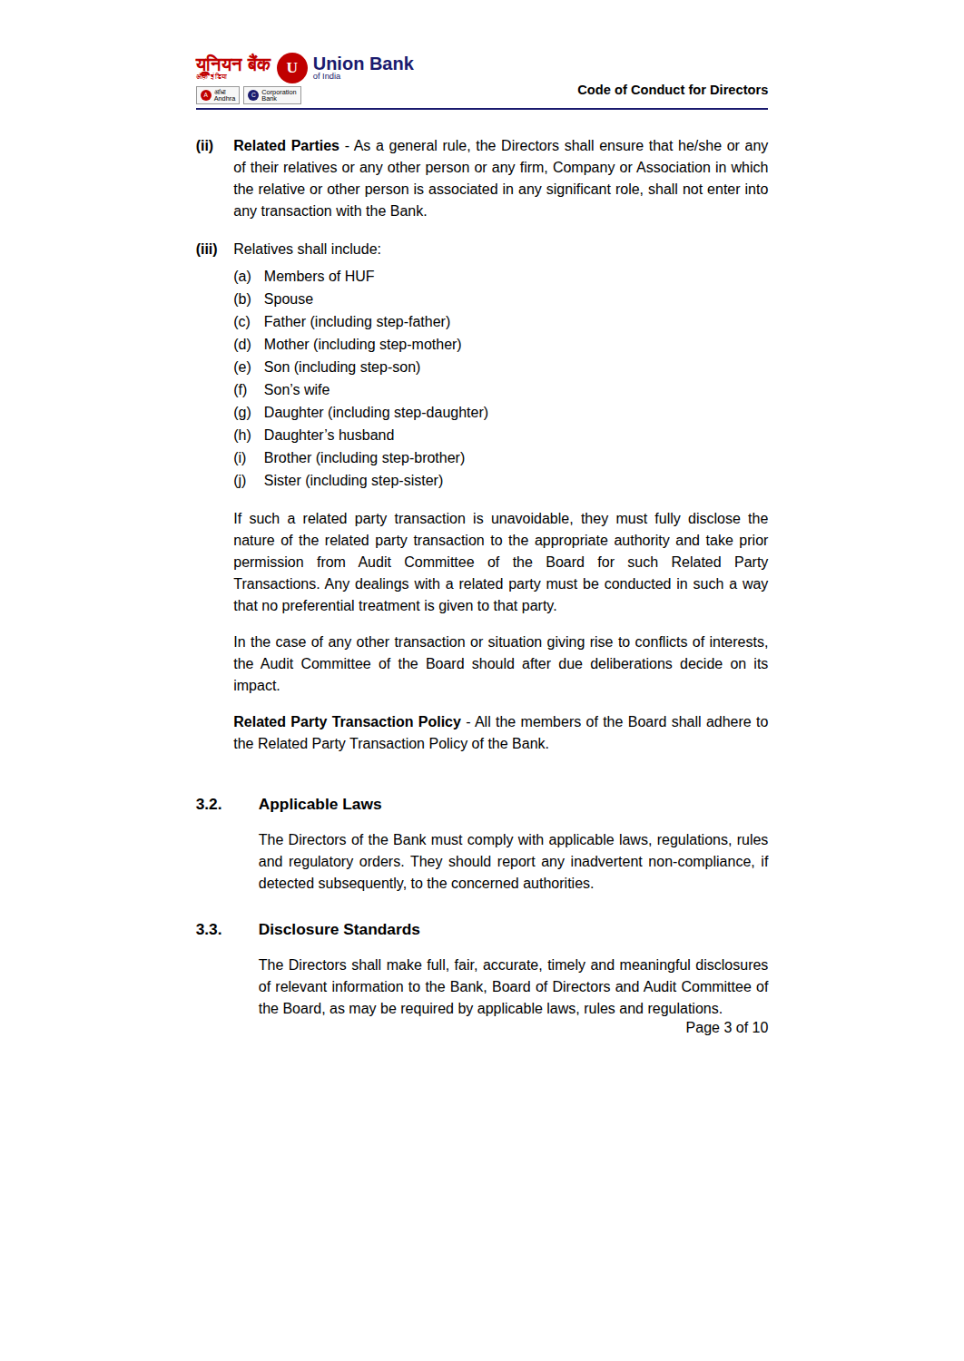यूनियन बैंकऑफ़ इंडिया
U
Union Bankof India
Aआंध्रा
Andhra
CCorporation
Bank
Code of Conduct for Directors
(ii)
Related Parties - As a general rule, the Directors shall ensure that he/she or any of their relatives or any other person or any firm, Company or Association in which the relative or other person is associated in any significant role, shall not enter into any transaction with the Bank.
(iii)
Relatives shall include:
(a) Members of HUF
(b) Spouse
(c) Father (including step-father)
(d) Mother (including step-mother)
(e) Son (including step-son)
(f) Son’s wife
(g) Daughter (including step-daughter)
(h) Daughter’s husband
(i) Brother (including step-brother)
(j) Sister (including step-sister)
If such a related party transaction is unavoidable, they must fully disclose the nature of the related party transaction to the appropriate authority and take prior permission from Audit Committee of the Board for such Related Party Transactions. Any dealings with a related party must be conducted in such a way that no preferential treatment is given to that party.
In the case of any other transaction or situation giving rise to conflicts of interests, the Audit Committee of the Board should after due deliberations decide on its impact.
Related Party Transaction Policy - All the members of the Board shall adhere to the Related Party Transaction Policy of the Bank.
3.2.
Applicable Laws
The Directors of the Bank must comply with applicable laws, regulations, rules and regulatory orders. They should report any inadvertent non-compliance, if detected subsequently, to the concerned authorities.
3.3.
Disclosure Standards
The Directors shall make full, fair, accurate, timely and meaningful disclosures of relevant information to the Bank, Board of Directors and Audit Committee of the Board, as may be required by applicable laws, rules and regulations.
Page 3 of 10